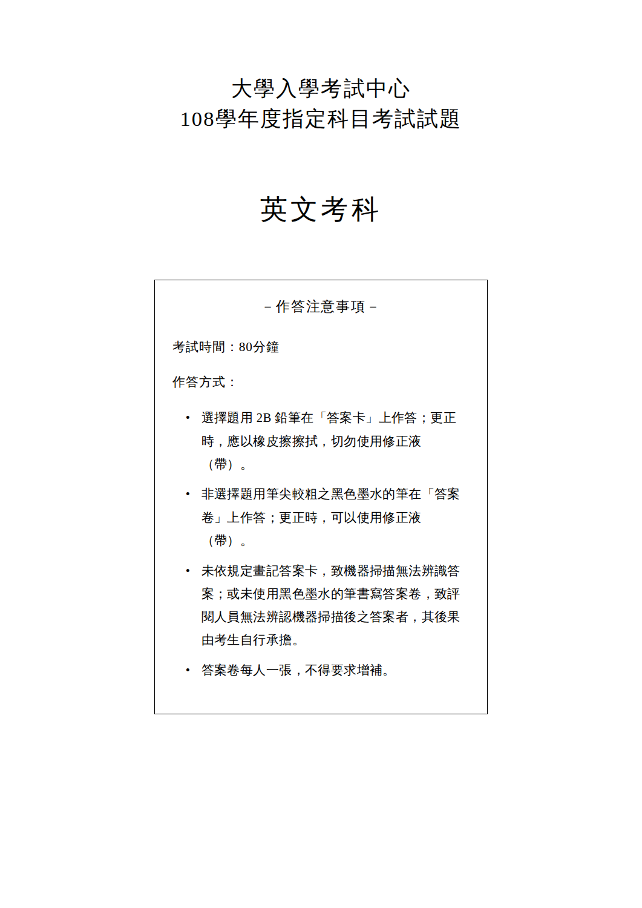大學入學考試中心
108學年度指定科目考試試題
英文考科
－作答注意事項－
考試時間：80分鐘
作答方式：
選擇題用 2B 鉛筆在「答案卡」上作答；更正時，應以橡皮擦擦拭，切勿使用修正液（帶）。
非選擇題用筆尖較粗之黑色墨水的筆在「答案卷」上作答；更正時，可以使用修正液（帶）。
未依規定畫記答案卡，致機器掃描無法辨識答案；或未使用黑色墨水的筆書寫答案卷，致評閱人員無法辨認機器掃描後之答案者，其後果由考生自行承擔。
答案卷每人一張，不得要求增補。